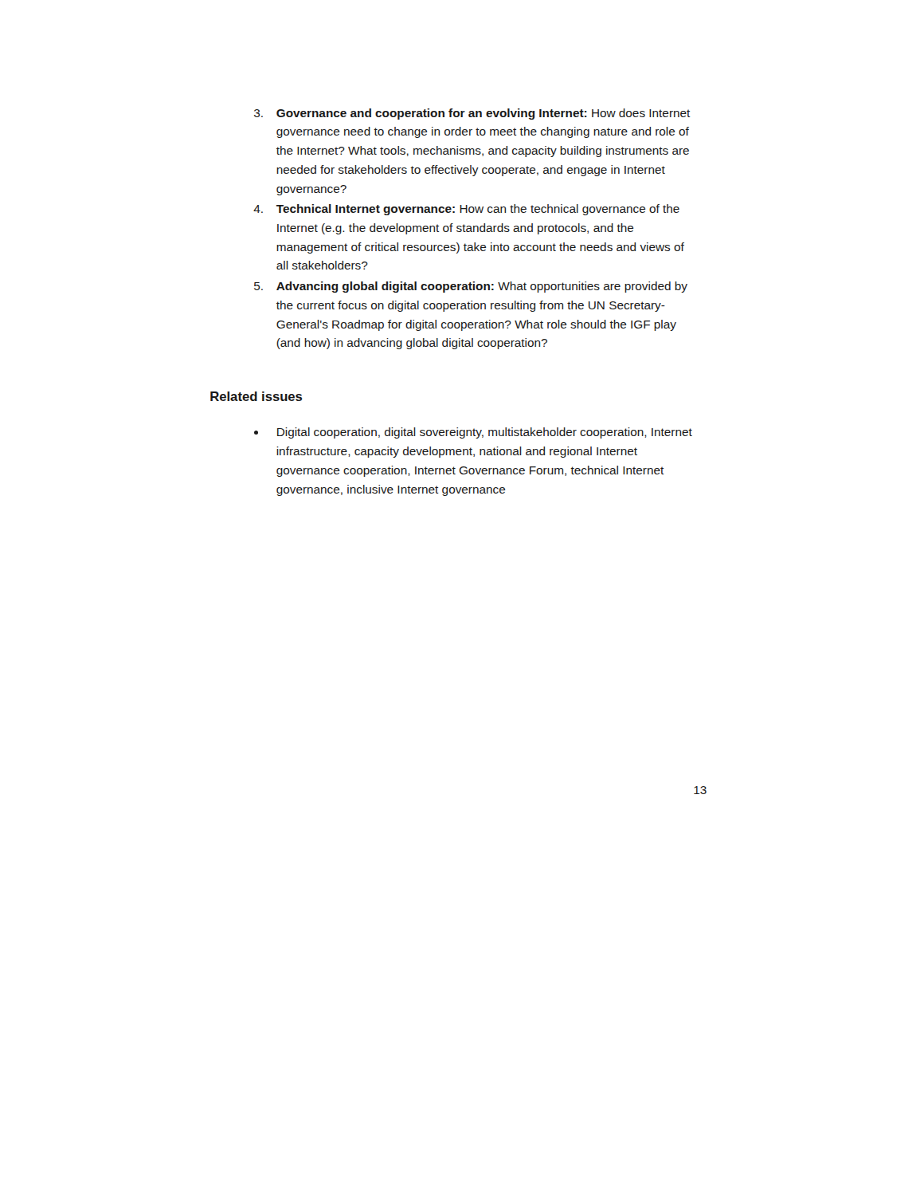Governance and cooperation for an evolving Internet: How does Internet governance need to change in order to meet the changing nature and role of the Internet? What tools, mechanisms, and capacity building instruments are needed for stakeholders to effectively cooperate, and engage in Internet governance?
Technical Internet governance: How can the technical governance of the Internet (e.g. the development of standards and protocols, and the management of critical resources) take into account the needs and views of all stakeholders?
Advancing global digital cooperation: What opportunities are provided by the current focus on digital cooperation resulting from the UN Secretary-General's Roadmap for digital cooperation? What role should the IGF play (and how) in advancing global digital cooperation?
Related issues
Digital cooperation, digital sovereignty, multistakeholder cooperation, Internet infrastructure, capacity development, national and regional Internet governance cooperation, Internet Governance Forum, technical Internet governance, inclusive Internet governance
13